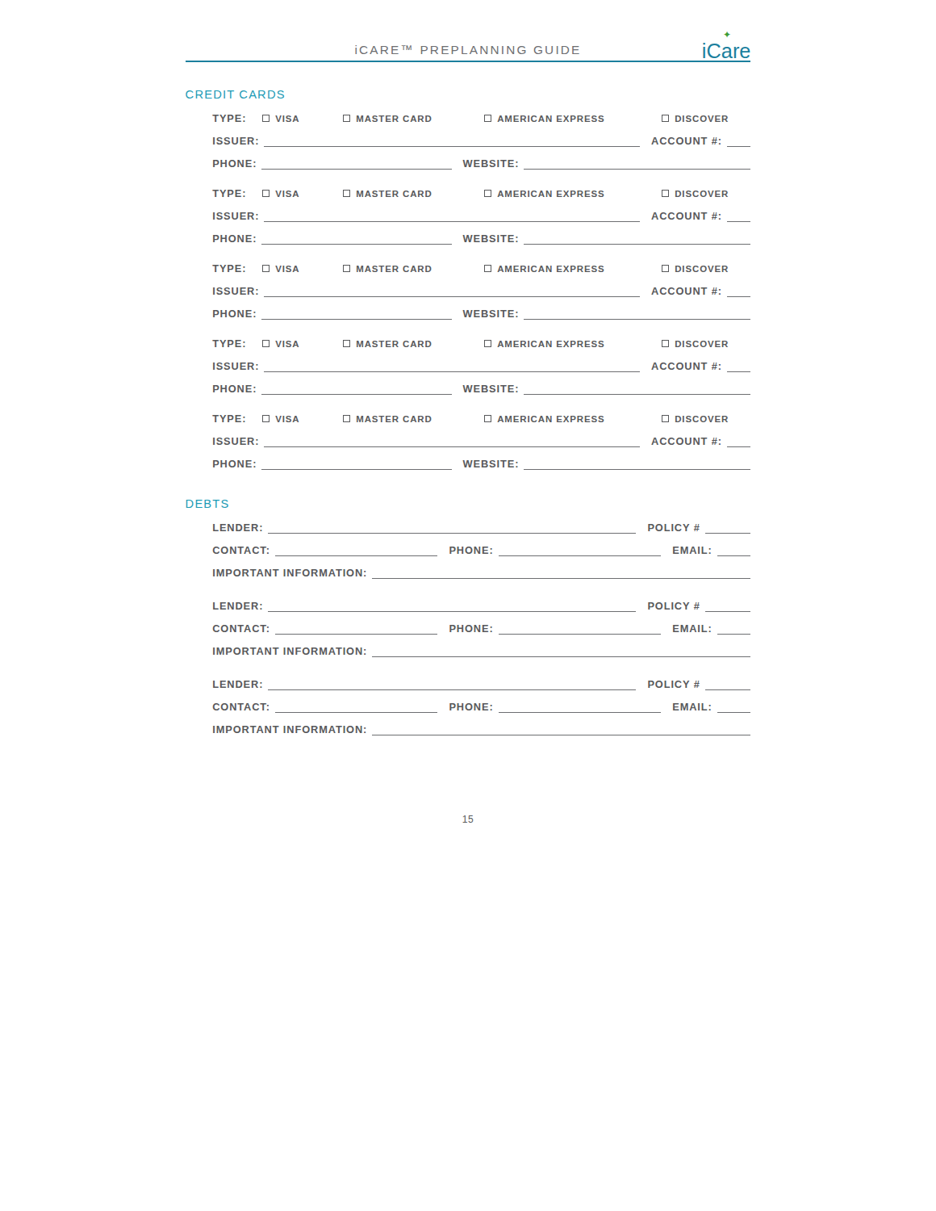✦ i Care
iCARE™ PREPLANNING GUIDE
CREDIT CARDS
TYPE: VISA MASTER CARD AMERICAN EXPRESS DISCOVER
ISSUER: ACCOUNT #:
PHONE: WEBSITE:
TYPE: VISA MASTER CARD AMERICAN EXPRESS DISCOVER
ISSUER: ACCOUNT #:
PHONE: WEBSITE:
TYPE: VISA MASTER CARD AMERICAN EXPRESS DISCOVER
ISSUER: ACCOUNT #:
PHONE: WEBSITE:
TYPE: VISA MASTER CARD AMERICAN EXPRESS DISCOVER
ISSUER: ACCOUNT #:
PHONE: WEBSITE:
TYPE: VISA MASTER CARD AMERICAN EXPRESS DISCOVER
ISSUER: ACCOUNT #:
PHONE: WEBSITE:
DEBTS
LENDER: POLICY #
CONTACT: PHONE: EMAIL:
IMPORTANT INFORMATION:
LENDER: POLICY #
CONTACT: PHONE: EMAIL:
IMPORTANT INFORMATION:
LENDER: POLICY #
CONTACT: PHONE: EMAIL:
IMPORTANT INFORMATION:
15